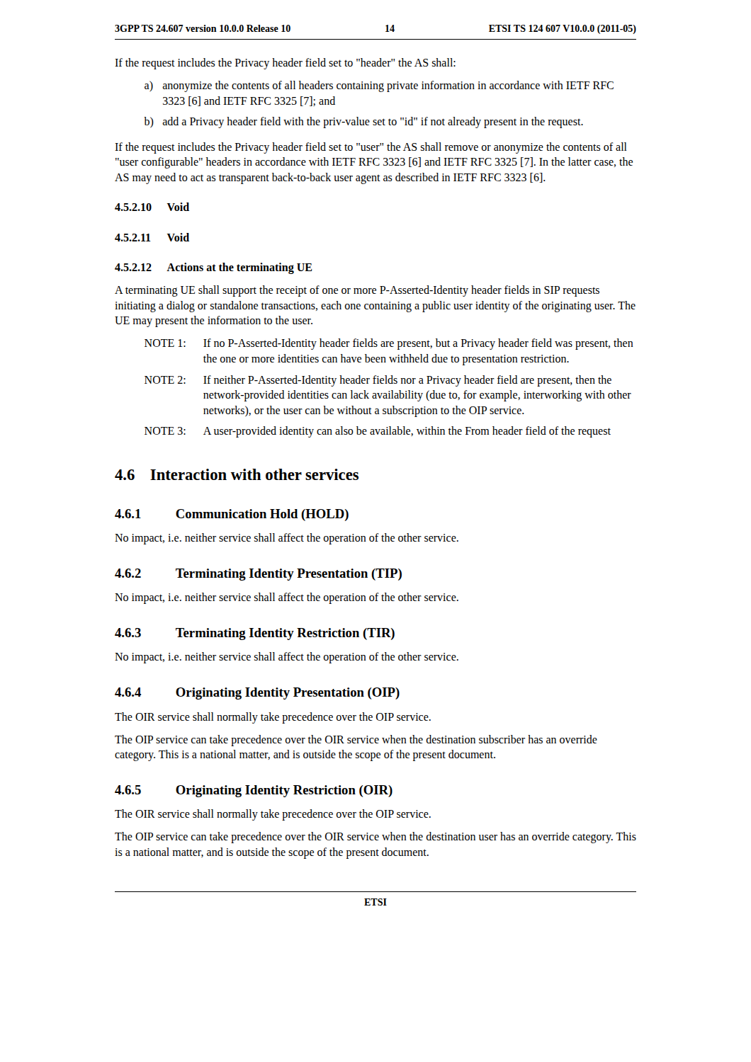3GPP TS 24.607 version 10.0.0 Release 10
14
ETSI TS 124 607 V10.0.0 (2011-05)
If the request includes the Privacy header field set to "header" the AS shall:
a) anonymize the contents of all headers containing private information in accordance with IETF RFC 3323 [6] and IETF RFC 3325 [7]; and
b) add a Privacy header field with the priv-value set to "id" if not already present in the request.
If the request includes the Privacy header field set to "user" the AS shall remove or anonymize the contents of all "user configurable" headers in accordance with IETF RFC 3323 [6] and IETF RFC 3325 [7]. In the latter case, the AS may need to act as transparent back-to-back user agent as described in IETF RFC 3323 [6].
4.5.2.10 Void
4.5.2.11 Void
4.5.2.12 Actions at the terminating UE
A terminating UE shall support the receipt of one or more P-Asserted-Identity header fields in SIP requests initiating a dialog or standalone transactions, each one containing a public user identity of the originating user. The UE may present the information to the user.
NOTE 1:
If no P-Asserted-Identity header fields are present, but a Privacy header field was present, then the one or more identities can have been withheld due to presentation restriction.
NOTE 2:
If neither P-Asserted-Identity header fields nor a Privacy header field are present, then the network-provided identities can lack availability (due to, for example, interworking with other networks), or the user can be without a subscription to the OIP service.
NOTE 3:
A user-provided identity can also be available, within the From header field of the request
4.6 Interaction with other services
4.6.1 Communication Hold (HOLD)
No impact, i.e. neither service shall affect the operation of the other service.
4.6.2 Terminating Identity Presentation (TIP)
No impact, i.e. neither service shall affect the operation of the other service.
4.6.3 Terminating Identity Restriction (TIR)
No impact, i.e. neither service shall affect the operation of the other service.
4.6.4 Originating Identity Presentation (OIP)
The OIR service shall normally take precedence over the OIP service.
The OIP service can take precedence over the OIR service when the destination subscriber has an override category. This is a national matter, and is outside the scope of the present document.
4.6.5 Originating Identity Restriction (OIR)
The OIR service shall normally take precedence over the OIP service.
The OIP service can take precedence over the OIR service when the destination user has an override category. This is a national matter, and is outside the scope of the present document.
ETSI